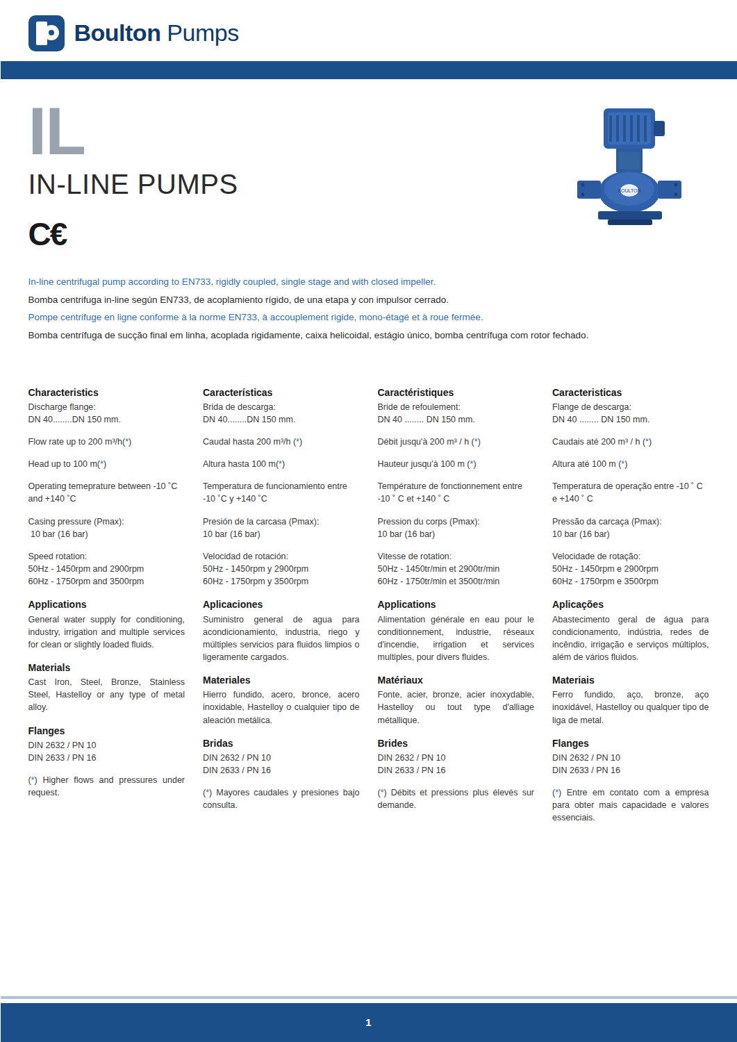Boulton Pumps
IL
IN-LINE PUMPS
C€
Blue vertical in-line centrifugal pump BOULTON
In-line centrifugal pump according to EN733, rigidly coupled, single stage and with closed impeller.
Bomba centrifuga in-line según EN733, de acoplamiento rígido, de una etapa y con impulsor cerrado.
Pompe centrifuge en ligne conforme à la norme EN733, à accouplement rigide, mono-étagé et à roue fermée.
Bomba centrífuga de sucção final em linha, acoplada rigidamente, caixa helicoidal, estágio único, bomba centrífuga com rotor fechado.
Characteristics
Discharge flange:
DN 40........DN 150 mm.
Flow rate up to 200 m³/h(*)
Head up to 100 m(*)
Operating temeprature between -10 ˚C and +140 ˚C
Casing pressure (Pmax):
10 bar (16 bar)
Speed rotation:
50Hz - 1450rpm and 2900rpm
60Hz - 1750rpm and 3500rpm
Applications
General water supply for conditioning, industry, irrigation and multiple services for clean or slightly loaded fluids.
Materials
Cast Iron, Steel, Bronze, Stainless Steel, Hastelloy or any type of metal alloy.
Flanges
DIN 2632 / PN 10
DIN 2633 / PN 16
(*) Higher flows and pressures under request.
Características
Brida de descarga:
DN 40........DN 150 mm.
Caudal hasta 200 m³/h (*)
Altura hasta 100 m(*)
Temperatura de funcionamiento entre -10 ˚C y +140 ˚C
Presión de la carcasa (Pmax):
10 bar (16 bar)
Velocidad de rotación:
50Hz - 1450rpm y 2900rpm
60Hz - 1750rpm y 3500rpm
Aplicaciones
Suministro general de agua para acondicionamiento, industria, riego y múltiples servicios para fluidos limpios o ligeramente cargados.
Materiales
Hierro fundido, acero, bronce, acero inoxidable, Hastelloy o cualquier tipo de aleación metálica.
Bridas
DIN 2632 / PN 10
DIN 2633 / PN 16
(*) Mayores caudales y presiones bajo consulta.
Caractéristiques
Bride de refoulement:
DN 40 ........ DN 150 mm.
Débit jusqu'à 200 m³ / h (*)
Hauteur jusqu'à 100 m (*)
Température de fonctionnement entre -10 ˚ C et +140 ˚ C
Pression du corps (Pmax):
10 bar (16 bar)
Vitesse de rotation:
50Hz - 1450tr/min et 2900tr/min
60Hz - 1750tr/min et 3500tr/min
Applications
Alimentation générale en eau pour le conditionnement, industrie, réseaux d'incendie, irrigation et services multiples, pour divers fluides.
Matériaux
Fonte, acier, bronze, acier inoxydable, Hastelloy ou tout type d'alliage métallique.
Brides
DIN 2632 / PN 10
DIN 2633 / PN 16
(*) Débits et pressions plus élevés sur demande.
Caracteristicas
Flange de descarga:
DN 40 ........ DN 150 mm.
Caudais até 200 m³ / h (*)
Altura até 100 m (*)
Temperatura de operação entre -10 ˚ C e +140 ˚ C
Pressão da carcaça (Pmax):
10 bar (16 bar)
Velocidade de rotação:
50Hz - 1450rpm e 2900rpm
60Hz - 1750rpm e 3500rpm
Aplicações
Abastecimento geral de água para condicionamento, indústria, redes de incêndio, irrigação e serviços múltiplos, além de vários fluidos.
Materiais
Ferro fundido, aço, bronze, aço inoxidável, Hastelloy ou qualquer tipo de liga de metal.
Flanges
DIN 2632 / PN 10
DIN 2633 / PN 16
(*) Entre em contato com a empresa para obter mais capacidade e valores essenciais.
1